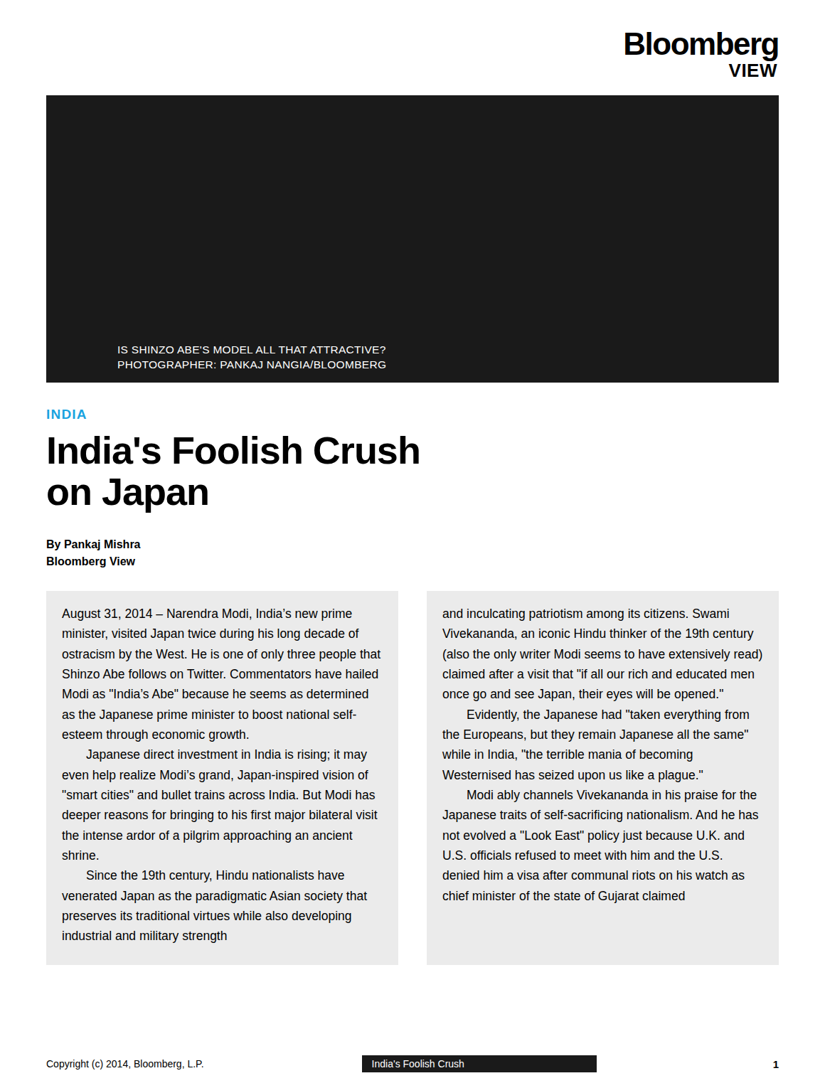Bloomberg VIEW
Is Shinzo Abe's model all that attractive?
Photographer: Pankaj Nangia/Bloomberg
India
India's Foolish Crush
on Japan
By Pankaj Mishra
Bloomberg View
August 31, 2014 – Narendra Modi, India’s new prime minister, visited Japan twice during his long decade of ostracism by the West. He is one of only three people that Shinzo Abe follows on Twitter. Commentators have hailed Modi as "India’s Abe" because he seems as determined as the Japanese prime minister to boost national self-esteem through economic growth.
Japanese direct investment in India is rising; it may even help realize Modi’s grand, Japan-inspired vision of "smart cities" and bullet trains across India. But Modi has deeper reasons for bringing to his first major bilateral visit the intense ardor of a pilgrim approaching an ancient shrine.
Since the 19th century, Hindu nationalists have venerated Japan as the paradigmatic Asian society that preserves its traditional virtues while also developing industrial and military strength
and inculcating patriotism among its citizens. Swami Vivekananda, an iconic Hindu thinker of the 19th century (also the only writer Modi seems to have extensively read) claimed after a visit that "if all our rich and educated men once go and see Japan, their eyes will be opened."
Evidently, the Japanese had "taken everything from the Europeans, but they remain Japanese all the same" while in India, "the terrible mania of becoming Westernised has seized upon us like a plague."
Modi ably channels Vivekananda in his praise for the Japanese traits of self-sacrificing nationalism. And he has not evolved a "Look East" policy just because U.K. and U.S. officials refused to meet with him and the U.S. denied him a visa after communal riots on his watch as chief minister of the state of Gujarat claimed
Copyright (c) 2014, Bloomberg, L.P.
India's Foolish Crush
1